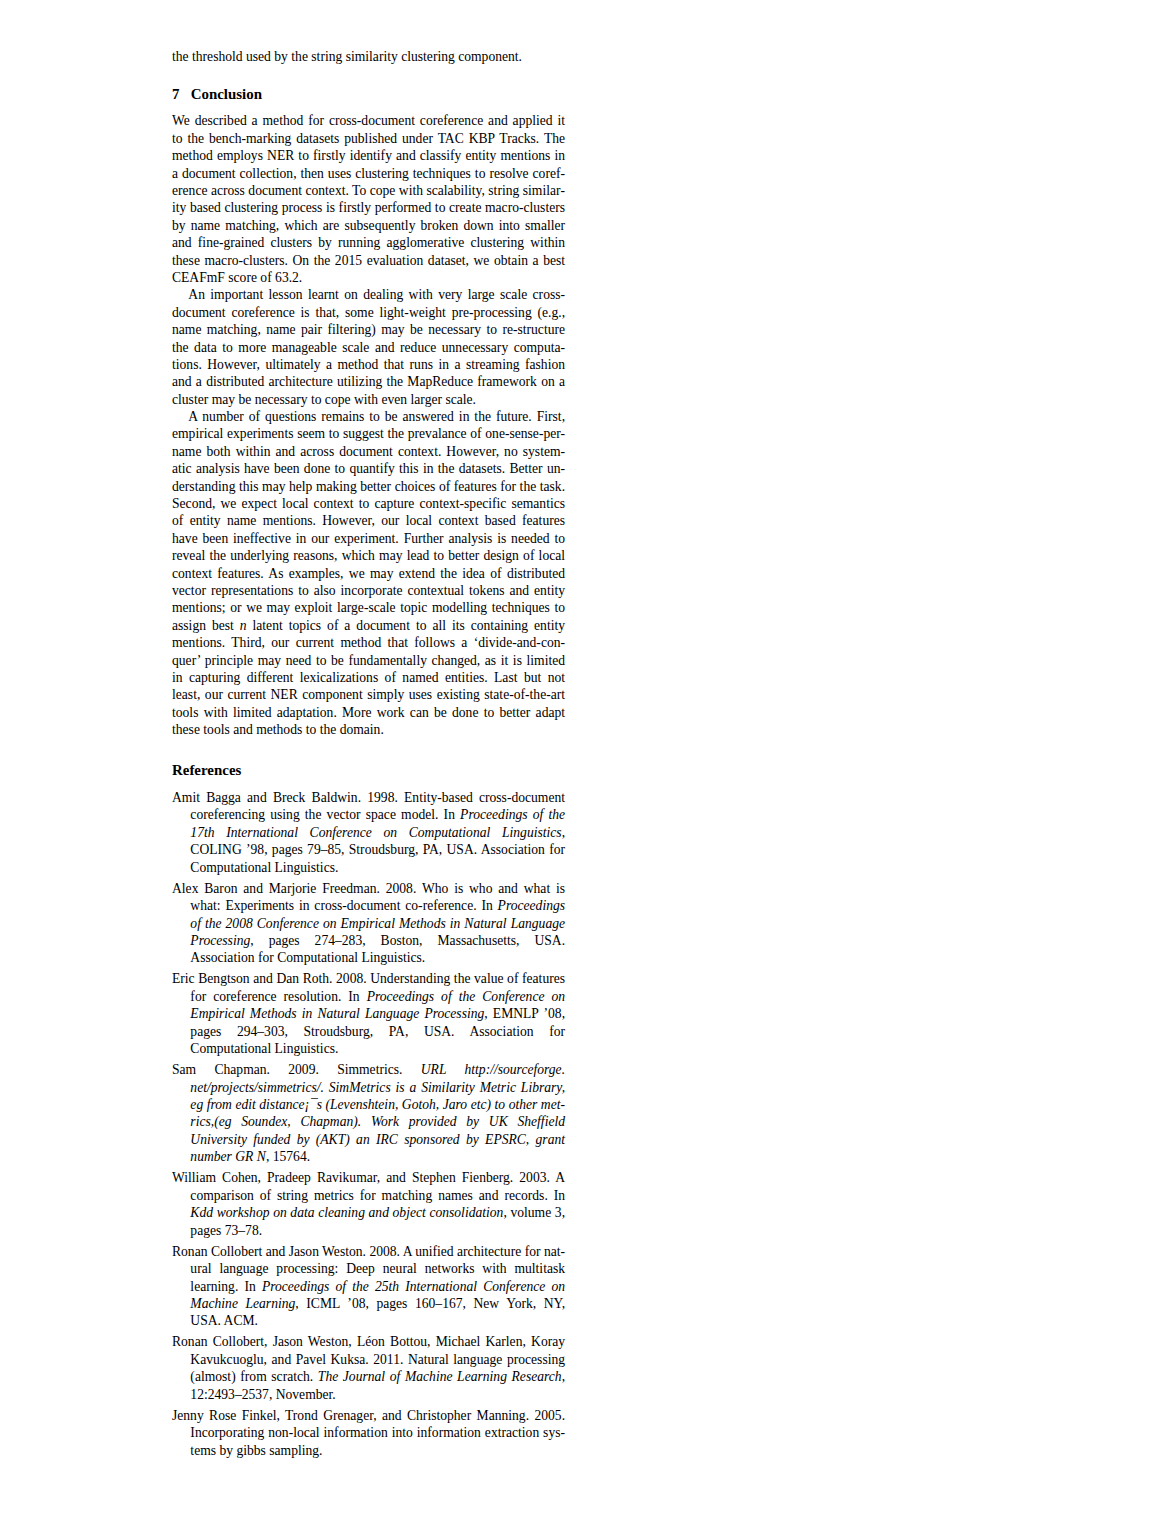the threshold used by the string similarity clustering component.
7 Conclusion
We described a method for cross-document coreference and applied it to the bench-marking datasets published under TAC KBP Tracks. The method employs NER to firstly identify and classify entity mentions in a document collection, then uses clustering techniques to resolve coreference across document context. To cope with scalability, string similarity based clustering process is firstly performed to create macro-clusters by name matching, which are subsequently broken down into smaller and fine-grained clusters by running agglomerative clustering within these macro-clusters. On the 2015 evaluation dataset, we obtain a best CEAFmF score of 63.2.
An important lesson learnt on dealing with very large scale cross-document coreference is that, some light-weight pre-processing (e.g., name matching, name pair filtering) may be necessary to re-structure the data to more manageable scale and reduce unnecessary computations. However, ultimately a method that runs in a streaming fashion and a distributed architecture utilizing the MapReduce framework on a cluster may be necessary to cope with even larger scale.
A number of questions remains to be answered in the future. First, empirical experiments seem to suggest the prevalance of one-sense-per-name both within and across document context. However, no systematic analysis have been done to quantify this in the datasets. Better understanding this may help making better choices of features for the task. Second, we expect local context to capture context-specific semantics of entity name mentions. However, our local context based features have been ineffective in our experiment. Further analysis is needed to reveal the underlying reasons, which may lead to better design of local context features. As examples, we may extend the idea of distributed vector representations to also incorporate contextual tokens and entity mentions; or we may exploit large-scale topic modelling techniques to assign best n latent topics of a document to all its containing entity mentions. Third, our current method that follows a ‘divide-and-conquer’ principle may need to be fundamentally changed, as it is limited in capturing different lexicalizations of named entities. Last but not least, our current NER component simply uses existing state-of-the-art tools with limited adaptation. More work can be done to better adapt these tools and methods to the domain.
References
Amit Bagga and Breck Baldwin. 1998. Entity-based cross-document coreferencing using the vector space model. In Proceedings of the 17th International Conference on Computational Linguistics, COLING ’98, pages 79–85, Stroudsburg, PA, USA. Association for Computational Linguistics.
Alex Baron and Marjorie Freedman. 2008. Who is who and what is what: Experiments in cross-document co-reference. In Proceedings of the 2008 Conference on Empirical Methods in Natural Language Processing, pages 274–283, Boston, Massachusetts, USA. Association for Computational Linguistics.
Eric Bengtson and Dan Roth. 2008. Understanding the value of features for coreference resolution. In Proceedings of the Conference on Empirical Methods in Natural Language Processing, EMNLP ’08, pages 294–303, Stroudsburg, PA, USA. Association for Computational Linguistics.
Sam Chapman. 2009. Simmetrics. URL http://sourceforge. net/projects/simmetrics/. SimMetrics is a Similarity Metric Library, eg from edit distance¡¯s (Levenshtein, Gotoh, Jaro etc) to other metrics,(eg Soundex, Chapman). Work provided by UK Sheffield University funded by (AKT) an IRC sponsored by EPSRC, grant number GR N, 15764.
William Cohen, Pradeep Ravikumar, and Stephen Fienberg. 2003. A comparison of string metrics for matching names and records. In Kdd workshop on data cleaning and object consolidation, volume 3, pages 73–78.
Ronan Collobert and Jason Weston. 2008. A unified architecture for natural language processing: Deep neural networks with multitask learning. In Proceedings of the 25th International Conference on Machine Learning, ICML ’08, pages 160–167, New York, NY, USA. ACM.
Ronan Collobert, Jason Weston, Léon Bottou, Michael Karlen, Koray Kavukcuoglu, and Pavel Kuksa. 2011. Natural language processing (almost) from scratch. The Journal of Machine Learning Research, 12:2493–2537, November.
Jenny Rose Finkel, Trond Grenager, and Christopher Manning. 2005. Incorporating non-local information into information extraction systems by gibbs sampling.